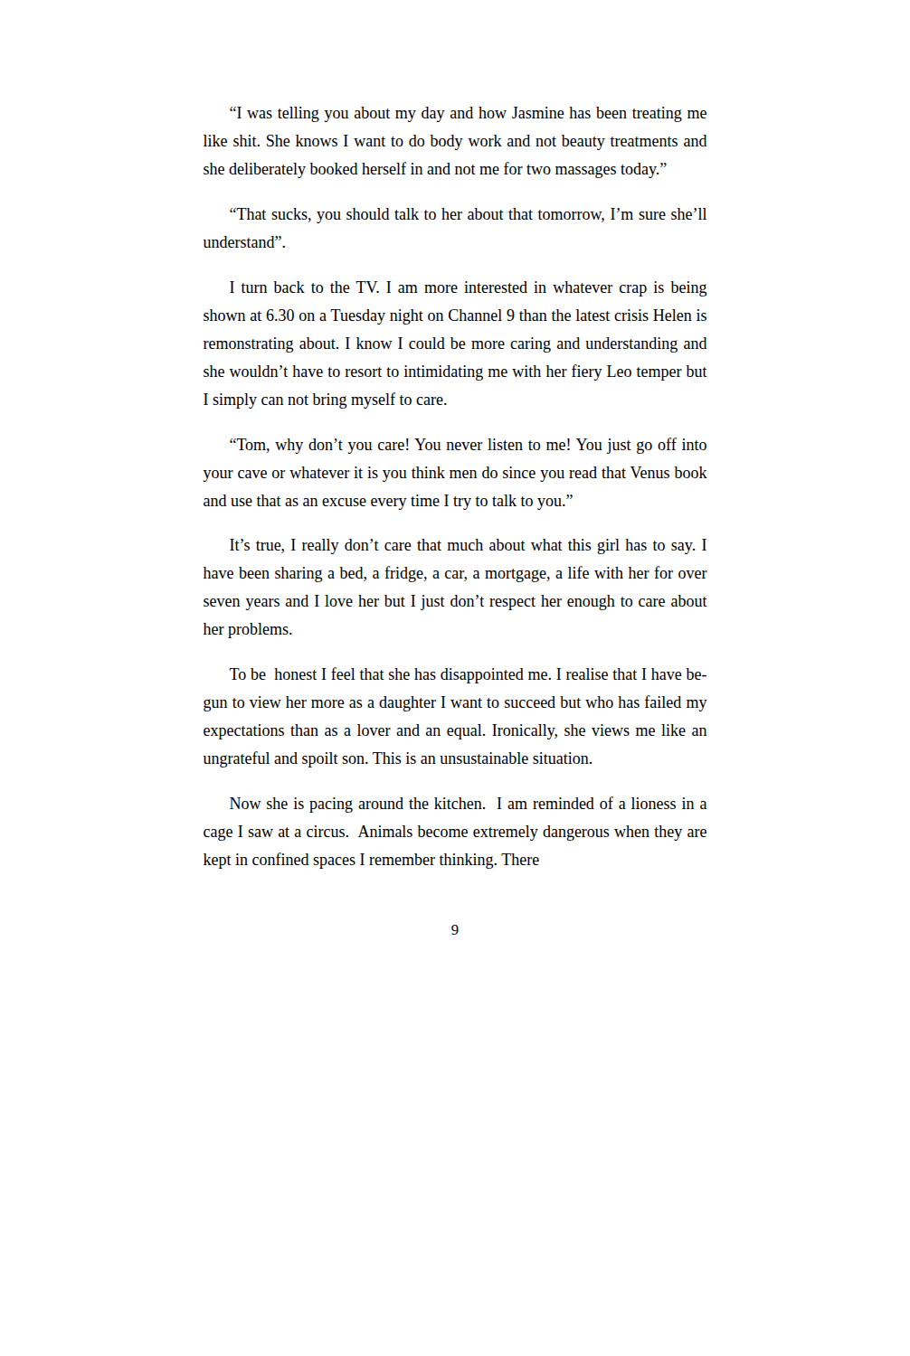“I was telling you about my day and how Jasmine has been treating me like shit. She knows I want to do body work and not beauty treatments and she deliberately booked herself in and not me for two massages today.”
“That sucks, you should talk to her about that tomorrow, I’m sure she’ll understand”.
I turn back to the TV. I am more interested in whatever crap is being shown at 6.30 on a Tuesday night on Channel 9 than the latest crisis Helen is remonstrating about. I know I could be more caring and understanding and she wouldn’t have to resort to intimidating me with her fiery Leo temper but I simply can not bring myself to care.
“Tom, why don’t you care! You never listen to me! You just go off into your cave or whatever it is you think men do since you read that Venus book and use that as an excuse every time I try to talk to you.”
It’s true, I really don’t care that much about what this girl has to say. I have been sharing a bed, a fridge, a car, a mortgage, a life with her for over seven years and I love her but I just don’t respect her enough to care about her problems.
To be honest I feel that she has disappointed me. I realise that I have begun to view her more as a daughter I want to succeed but who has failed my expectations than as a lover and an equal. Ironically, she views me like an ungrateful and spoilt son. This is an unsustainable situation.
Now she is pacing around the kitchen. I am reminded of a lioness in a cage I saw at a circus. Animals become extremely dangerous when they are kept in confined spaces I remember thinking. There
9